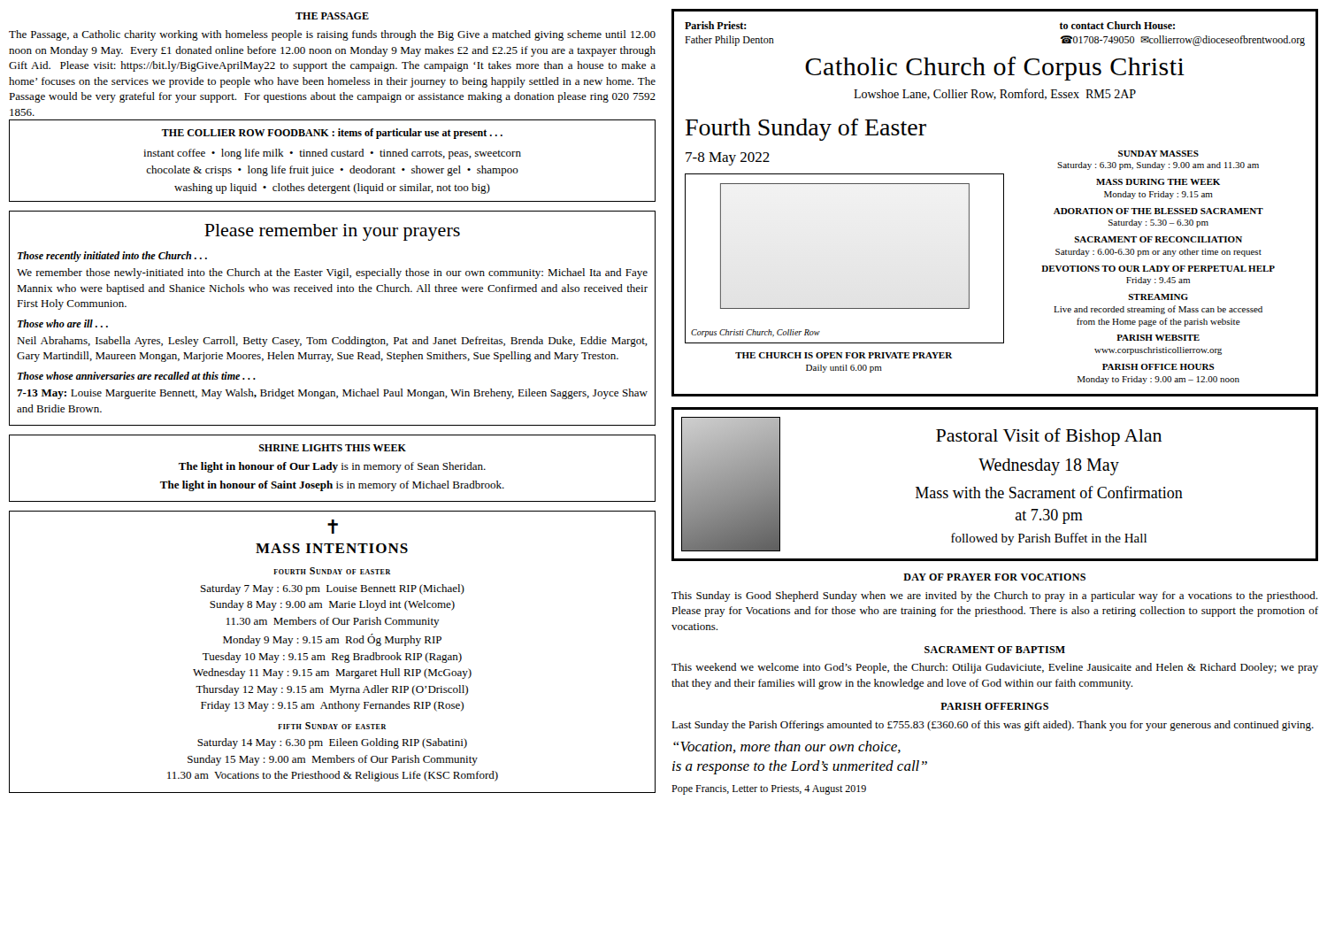Parish Priest:
Father Philip Denton
to contact Church House:
☎01708-749050 ✉collierrow@dioceseofbrentwood.org
Catholic Church of Corpus Christi
Lowshoe Lane, Collier Row, Romford, Essex RM5 2AP
Fourth Sunday of Easter
7-8 May 2022
Corpus Christi Church, Collier Row
THE CHURCH IS OPEN FOR PRIVATE PRAYER
Daily until 6.00 pm
SUNDAY MASSES
Saturday : 6.30 pm, Sunday : 9.00 am and 11.30 am
MASS DURING THE WEEK
Monday to Friday : 9.15 am
ADORATION OF THE BLESSED SACRAMENT
Saturday : 5.30 – 6.30 pm
SACRAMENT OF RECONCILIATION
Saturday : 6.00-6.30 pm or any other time on request
DEVOTIONS TO OUR LADY OF PERPETUAL HELP
Friday : 9.45 am
STREAMING
Live and recorded streaming of Mass can be accessed
from the Home page of the parish website
PARISH WEBSITE
www.corpuschristicollierrow.org
PARISH OFFICE HOURS
Monday to Friday : 9.00 am – 12.00 noon
Pastoral Visit of Bishop Alan
Wednesday 18 May
Mass with the Sacrament of Confirmation
at 7.30 pm
followed by Parish Buffet in the Hall
DAY OF PRAYER FOR VOCATIONS
This Sunday is Good Shepherd Sunday when we are invited by the Church to pray in a particular way for a vocations to the priesthood. Please pray for Vocations and for those who are training for the priesthood. There is also a retiring collection to support the promotion of vocations.
SACRAMENT OF BAPTISM
This weekend we welcome into God’s People, the Church: Otilija Gudaviciute, Eveline Jausicaite and Helen & Richard Dooley; we pray that they and their families will grow in the knowledge and love of God within our faith community.
PARISH OFFERINGS
Last Sunday the Parish Offerings amounted to £755.83 (£360.60 of this was gift aided). Thank you for your generous and continued giving.
“Vocation, more than our own choice,
is a response to the Lord’s unmerited call”
Pope Francis, Letter to Priests, 4 August 2019
THE PASSAGE
The Passage, a Catholic charity working with homeless people is raising funds through the Big Give a matched giving scheme until 12.00 noon on Monday 9 May. Every £1 donated online before 12.00 noon on Monday 9 May makes £2 and £2.25 if you are a taxpayer through Gift Aid. Please visit: https://bit.ly/BigGiveAprilMay22 to support the campaign. The campaign ‘It takes more than a house to make a home’ focuses on the services we provide to people who have been homeless in their journey to being happily settled in a new home. The Passage would be very grateful for your support. For questions about the campaign or assistance making a donation please ring 020 7592 1856.
THE COLLIER ROW FOODBANK : items of particular use at present . . .
instant coffee • long life milk • tinned custard • tinned carrots, peas, sweetcorn
chocolate & crisps • long life fruit juice • deodorant • shower gel • shampoo
washing up liquid • clothes detergent (liquid or similar, not too big)
Please remember in your prayers
Those recently initiated into the Church . . .
We remember those newly-initiated into the Church at the Easter Vigil, especially those in our own community: Michael Ita and Faye Mannix who were baptised and Shanice Nichols who was received into the Church. All three were Confirmed and also received their First Holy Communion.
Those who are ill . . .
Neil Abrahams, Isabella Ayres, Lesley Carroll, Betty Casey, Tom Coddington, Pat and Janet Defreitas, Brenda Duke, Eddie Margot, Gary Martindill, Maureen Mongan, Marjorie Moores, Helen Murray, Sue Read, Stephen Smithers, Sue Spelling and Mary Treston.
Those whose anniversaries are recalled at this time . . .
7-13 May: Louise Marguerite Bennett, May Walsh, Bridget Mongan, Michael Paul Mongan, Win Breheny, Eileen Saggers, Joyce Shaw and Bridie Brown.
SHRINE LIGHTS THIS WEEK
The light in honour of Our Lady is in memory of Sean Sheridan.
The light in honour of Saint Joseph is in memory of Michael Bradbrook.
✝
MASS INTENTIONS
fourth Sunday of easter
Saturday 7 May : 6.30 pm Louise Bennett RIP (Michael)
Sunday 8 May : 9.00 am Marie Lloyd int (Welcome)
11.30 am Members of Our Parish Community
Monday 9 May : 9.15 am Rod Óg Murphy RIP
Tuesday 10 May : 9.15 am Reg Bradbrook RIP (Ragan)
Wednesday 11 May : 9.15 am Margaret Hull RIP (McGoay)
Thursday 12 May : 9.15 am Myrna Adler RIP (O’Driscoll)
Friday 13 May : 9.15 am Anthony Fernandes RIP (Rose)
fifth Sunday of easter
Saturday 14 May : 6.30 pm Eileen Golding RIP (Sabatini)
Sunday 15 May : 9.00 am Members of Our Parish Community
11.30 am Vocations to the Priesthood & Religious Life (KSC Romford)